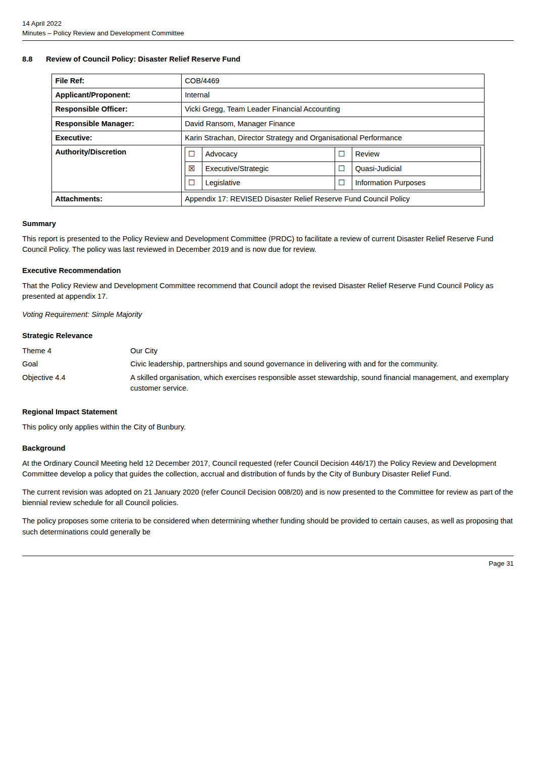14 April 2022
Minutes – Policy Review and Development Committee
8.8 Review of Council Policy: Disaster Relief Reserve Fund
| File Ref: | COB/4469 |
| Applicant/Proponent: | Internal |
| Responsible Officer: | Vicki Gregg, Team Leader Financial Accounting |
| Responsible Manager: | David Ransom, Manager Finance |
| Executive: | Karin Strachan, Director Strategy and Organisational Performance |
| Authority/Discretion | / ☐ / Advocacy / ☐ / Review / / ☒ / Executive/Strategic / ☐ / Quasi-Judicial / / ☐ / Legislative / ☐ / Information Purposes / |
| Attachments: | Appendix 17: REVISED Disaster Relief Reserve Fund Council Policy |
Summary
This report is presented to the Policy Review and Development Committee (PRDC) to facilitate a review of current Disaster Relief Reserve Fund Council Policy. The policy was last reviewed in December 2019 and is now due for review.
Executive Recommendation
That the Policy Review and Development Committee recommend that Council adopt the revised Disaster Relief Reserve Fund Council Policy as presented at appendix 17.
Voting Requirement: Simple Majority
Strategic Relevance
| Theme 4 | Our City |
| Goal | Civic leadership, partnerships and sound governance in delivering with and for the community. |
| Objective 4.4 | A skilled organisation, which exercises responsible asset stewardship, sound financial management, and exemplary customer service. |
Regional Impact Statement
This policy only applies within the City of Bunbury.
Background
At the Ordinary Council Meeting held 12 December 2017, Council requested (refer Council Decision 446/17) the Policy Review and Development Committee develop a policy that guides the collection, accrual and distribution of funds by the City of Bunbury Disaster Relief Fund.
The current revision was adopted on 21 January 2020 (refer Council Decision 008/20) and is now presented to the Committee for review as part of the biennial review schedule for all Council policies.
The policy proposes some criteria to be considered when determining whether funding should be provided to certain causes, as well as proposing that such determinations could generally be
Page 31